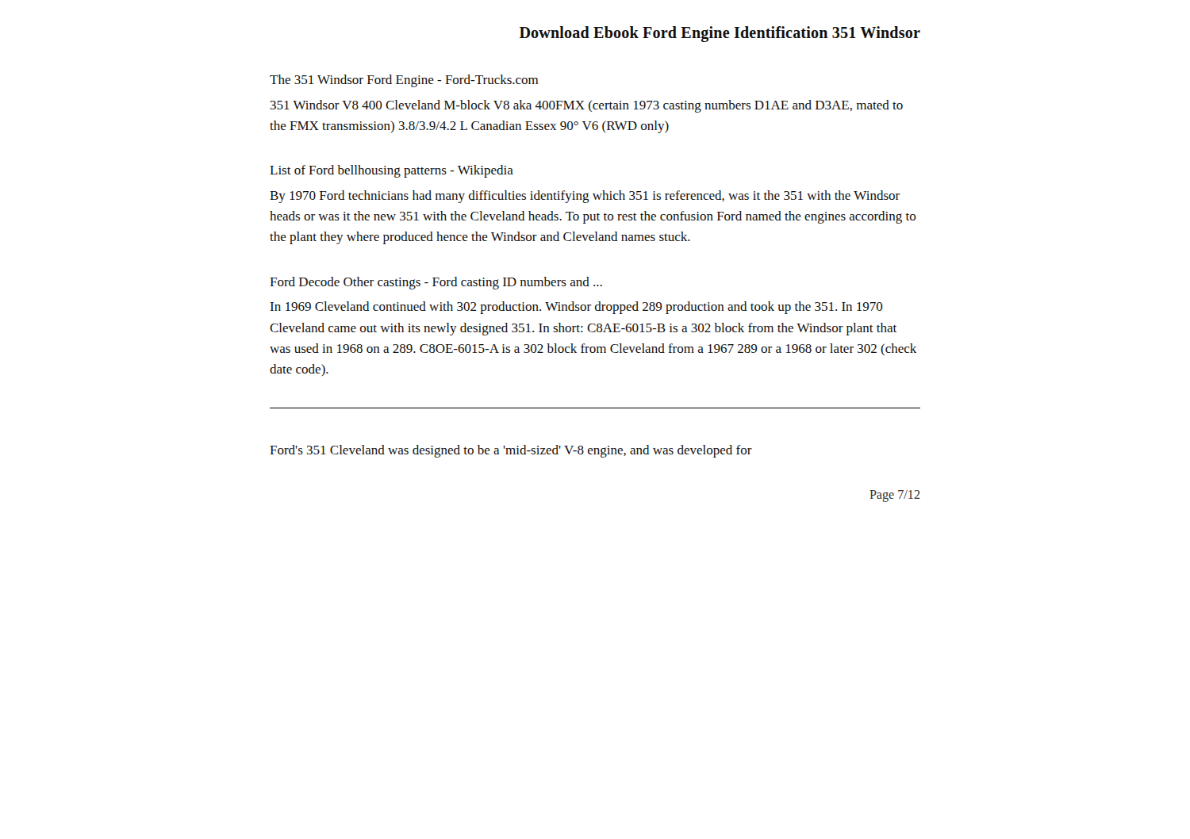Download Ebook Ford Engine Identification 351 Windsor
The 351 Windsor Ford Engine - Ford-Trucks.com
351 Windsor V8 400 Cleveland M-block V8 aka 400FMX (certain 1973 casting numbers D1AE and D3AE, mated to the FMX transmission) 3.8/3.9/4.2 L Canadian Essex 90° V6 (RWD only)
List of Ford bellhousing patterns - Wikipedia
By 1970 Ford technicians had many difficulties identifying which 351 is referenced, was it the 351 with the Windsor heads or was it the new 351 with the Cleveland heads. To put to rest the confusion Ford named the engines according to the plant they where produced hence the Windsor and Cleveland names stuck.
Ford Decode Other castings - Ford casting ID numbers and ...
In 1969 Cleveland continued with 302 production. Windsor dropped 289 production and took up the 351. In 1970 Cleveland came out with its newly designed 351. In short: C8AE-6015-B is a 302 block from the Windsor plant that was used in 1968 on a 289. C8OE-6015-A is a 302 block from Cleveland from a 1967 289 or a 1968 or later 302 (check date code).
Ford's 351 Cleveland was designed to be a 'mid-sized' V-8 engine, and was developed for
Page 7/12